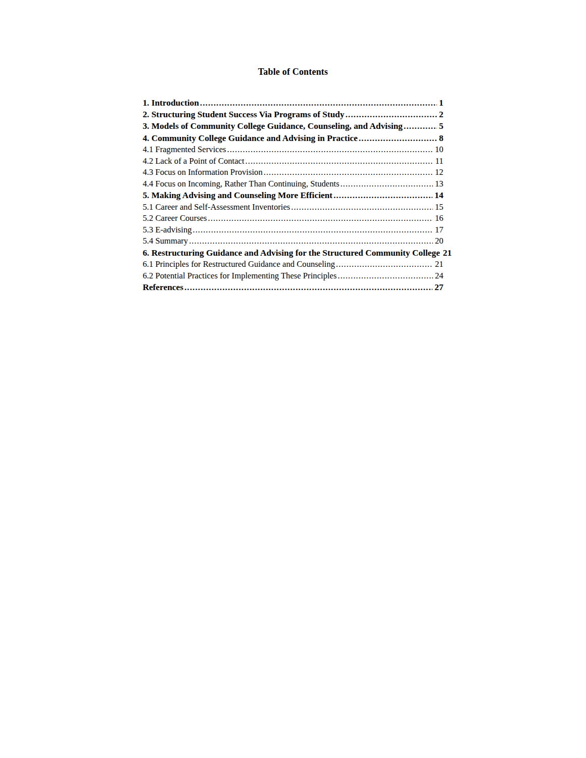Table of Contents
1. Introduction .................................................................................................................. 1
2. Structuring Student Success Via Programs of Study .................................................................................................................. 2
3. Models of Community College Guidance, Counseling, and Advising .................................................................................................................. 5
4. Community College Guidance and Advising in Practice .................................................................................................................. 8
4.1 Fragmented Services .................................................................................................................. 10
4.2 Lack of a Point of Contact .................................................................................................................. 11
4.3 Focus on Information Provision .................................................................................................................. 12
4.4 Focus on Incoming, Rather Than Continuing, Students .................................................................................................................. 13
5. Making Advising and Counseling More Efficient .................................................................................................................. 14
5.1 Career and Self-Assessment Inventories .................................................................................................................. 15
5.2 Career Courses .................................................................................................................. 16
5.3 E-advising .................................................................................................................. 17
5.4 Summary .................................................................................................................. 20
6. Restructuring Guidance and Advising for the Structured Community College .................................................................................................................. 21
6.1 Principles for Restructured Guidance and Counseling .................................................................................................................. 21
6.2 Potential Practices for Implementing These Principles .................................................................................................................. 24
References .................................................................................................................. 27